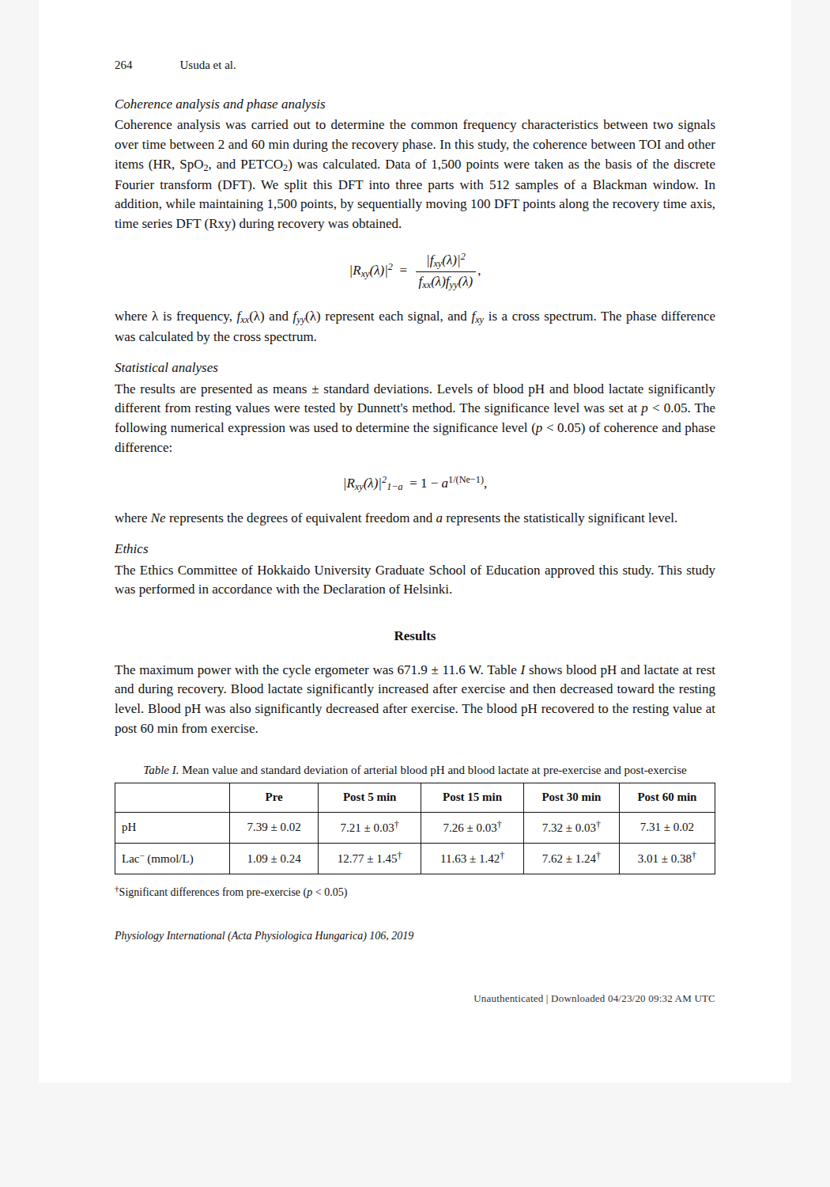264 Usuda et al.
Coherence analysis and phase analysis
Coherence analysis was carried out to determine the common frequency characteristics between two signals over time between 2 and 60 min during the recovery phase. In this study, the coherence between TOI and other items (HR, SpO2, and PETCO2) was calculated. Data of 1,500 points were taken as the basis of the discrete Fourier transform (DFT). We split this DFT into three parts with 512 samples of a Blackman window. In addition, while maintaining 1,500 points, by sequentially moving 100 DFT points along the recovery time axis, time series DFT (Rxy) during recovery was obtained.
|Rxy(λ)|2 = |fxy(λ)|2 fxx(λ)fyy(λ) ,
where λ is frequency, fxx(λ) and fyy(λ) represent each signal, and fxy is a cross spectrum. The phase difference was calculated by the cross spectrum.
Statistical analyses
The results are presented as means ± standard deviations. Levels of blood pH and blood lactate significantly different from resting values were tested by Dunnett's method. The significance level was set at p < 0.05. The following numerical expression was used to determine the significance level (p < 0.05) of coherence and phase difference:
|Rxy(λ)|21−a = 1 − a 1/(Ne−1),
where Ne represents the degrees of equivalent freedom and a represents the statistically significant level.
Ethics
The Ethics Committee of Hokkaido University Graduate School of Education approved this study. This study was performed in accordance with the Declaration of Helsinki.
Results
The maximum power with the cycle ergometer was 671.9 ± 11.6 W. Table I shows blood pH and lactate at rest and during recovery. Blood lactate significantly increased after exercise and then decreased toward the resting level. Blood pH was also significantly decreased after exercise. The blood pH recovered to the resting value at post 60 min from exercise.
Table I. Mean value and standard deviation of arterial blood pH and blood lactate at pre-exercise and post-exercise
| | Pre | Post 5 min | Post 15 min | Post 30 min | Post 60 min |
| --- | --- | --- | --- | --- | --- |
| pH | 7.39 ± 0.02 | 7.21 ± 0.03 † | 7.26 ± 0.03 † | 7.32 ± 0.03 † | 7.31 ± 0.02 |
| Lac − (mmol/L) | 1.09 ± 0.24 | 12.77 ± 1.45 † | 11.63 ± 1.42 † | 7.62 ± 1.24 † | 3.01 ± 0.38 † |
†Significant differences from pre-exercise (p < 0.05)
Physiology International (Acta Physiologica Hungarica) 106, 2019
Unauthenticated | Downloaded 04/23/20 09:32 AM UTC